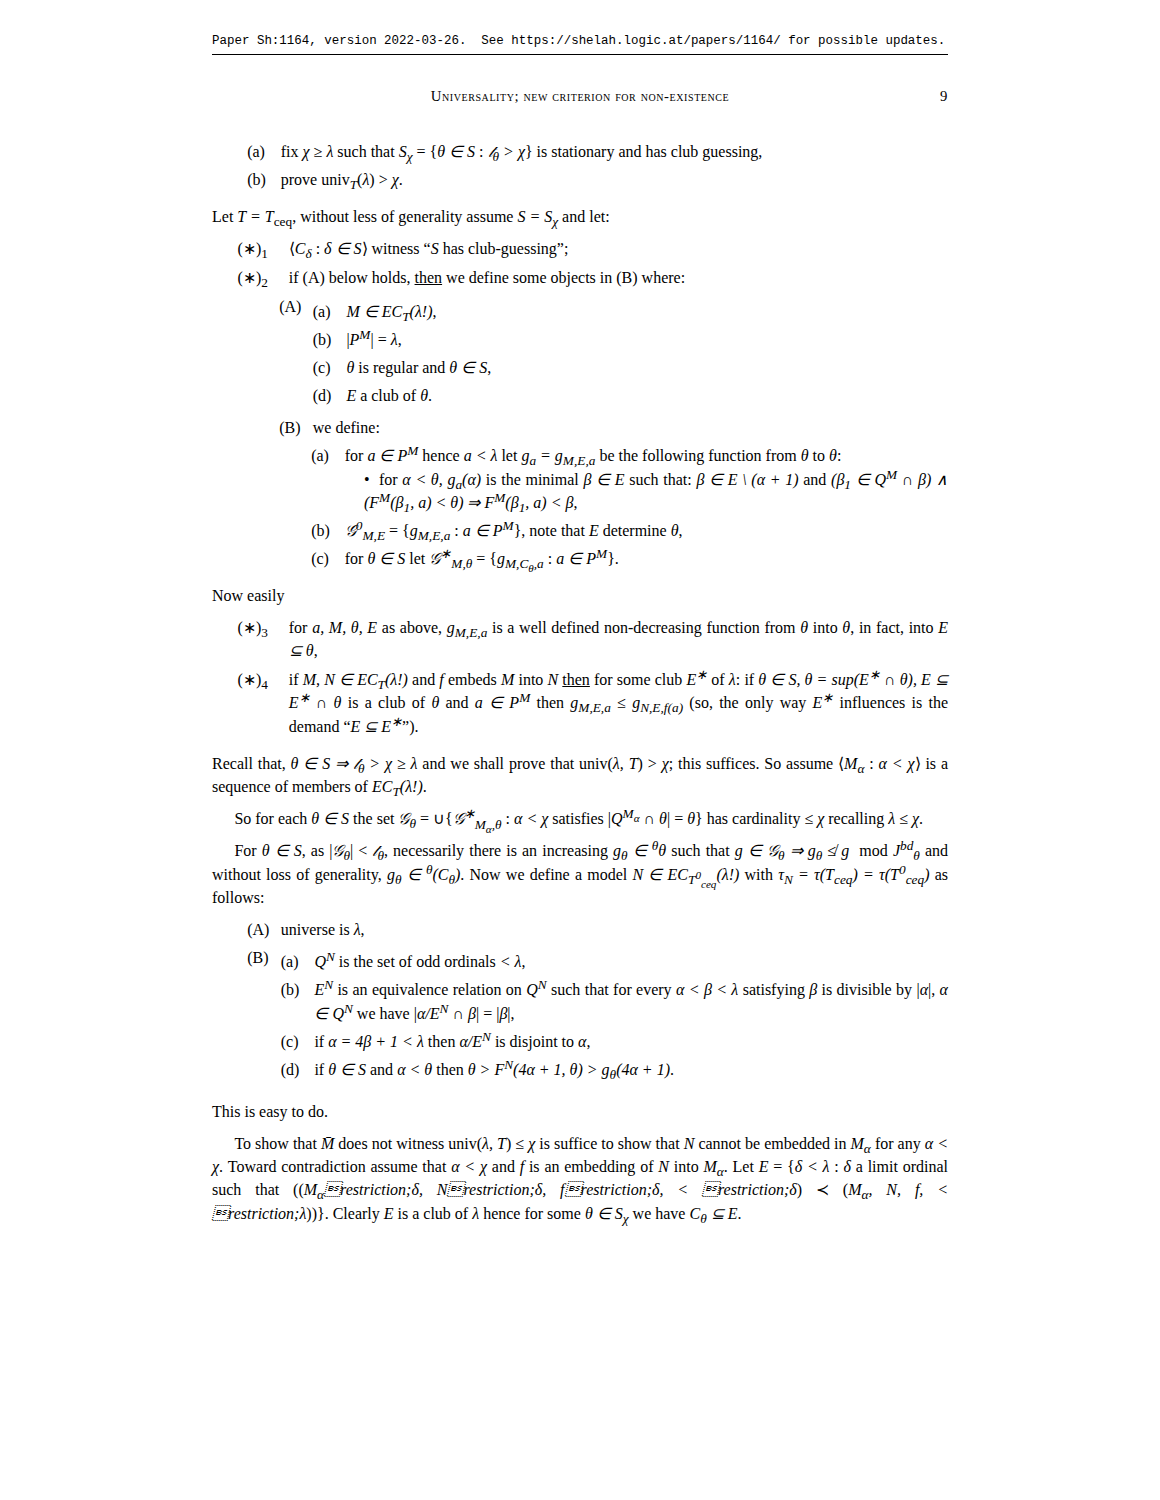Paper Sh:1164, version 2022-03-26. See https://shelah.logic.at/papers/1164/ for possible updates.
Universality; new criterion for non-existence 9
(a) fix χ ≥ λ such that Sχ = {θ ∈ S : 𝓉θ > χ} is stationary and has club guessing,
(b) prove univT(λ) > χ.
Let T = Tceq, without less of generality assume S = Sχ and let:
(∗)1⟨Cδ : δ ∈ S⟩ witness “S has club-guessing”;
(∗)2 if (A) below holds, then we define some objects in (B) where:
(A)
(a) M ∈ ECT(λ!),
(b)|PM| = λ,
(c) θ is regular and θ ∈ S,
(d) E a club of θ.
(B) we define:
(a) for a ∈ PM hence a < λ let ga = gM,E,a be the following function from θ to θ:
• for α < θ, ga(α) is the minimal β ∈ E such that: β ∈ E \ (α + 1) and (β1 ∈ QM ∩ β) ∧ (FM(β1, a) < θ) ⇒ FM(β1, a) < β,
(b) 𝒢0M,E = {gM,E,a : a ∈ PM}, note that E determine θ,
(c) for θ ∈ S let 𝒢∗M,θ = {gM,Cθ,a : a ∈ PM}.
Now easily
(∗)3 for a, M, θ, E as above, gM,E,a is a well defined non-decreasing function from θ into θ, in fact, into E ⊆ θ,
(∗)4 if M, N ∈ ECT(λ!) and f embeds M into N then for some club E∗ of λ: if θ ∈ S, θ = sup(E∗ ∩ θ), E ⊆ E∗ ∩ θ is a club of θ and a ∈ PM then gM,E,a ≤ gN,E,f(a) (so, the only way E∗ influences is the demand “E ⊆ E∗”).
Recall that, θ ∈ S ⇒ 𝓉θ > χ ≥ λ and we shall prove that univ(λ, T) > χ; this suffices. So assume ⟨Mα : α < χ⟩ is a sequence of members of ECT(λ!).
So for each θ ∈ S the set 𝒢θ = ∪{𝒢∗Mα,θ : α < χ satisfies |QMα ∩ θ| = θ} has cardinality ≤ χ recalling λ ≤ χ.
For θ ∈ S, as |𝒢θ| < 𝓉θ, necessarily there is an increasing gθ ∈ θθ such that g ∈ 𝒢θ ⇒ gθ ≰ g mod Jbdθ and without loss of generality, gθ ∈ θ(Cθ). Now we define a model N ∈ ECT0ceq(λ!) with τN = τ(Tceq) = τ(T0ceq) as follows:
(A) universe is λ,
(B)
(a) QN is the set of odd ordinals < λ,
(b) EN is an equivalence relation on QN such that for every α < β < λ satisfying β is divisible by |α|, α ∈ QN we have |α/EN ∩ β| = |β|,
(c) if α = 4β + 1 < λ then α/EN is disjoint to α,
(d) if θ ∈ S and α < θ then θ > FN(4α + 1, θ) > gθ(4α + 1).
This is easy to do.
To show that M̄ does not witness univ(λ, T) ≤ χ is suffice to show that N cannot be embedded in Mα for any α < χ. Toward contradiction assume that α < χ and f is an embedding of N into Mα. Let E = {δ < λ : δ a limit ordinal such that ((Mαrestriction;δ, Nrestriction;δ, frestriction;δ, < restriction;δ) ≺ (Mα, N, f, < restriction;λ))}. Clearly E is a club of λ hence for some θ ∈ Sχ we have Cθ ⊆ E.